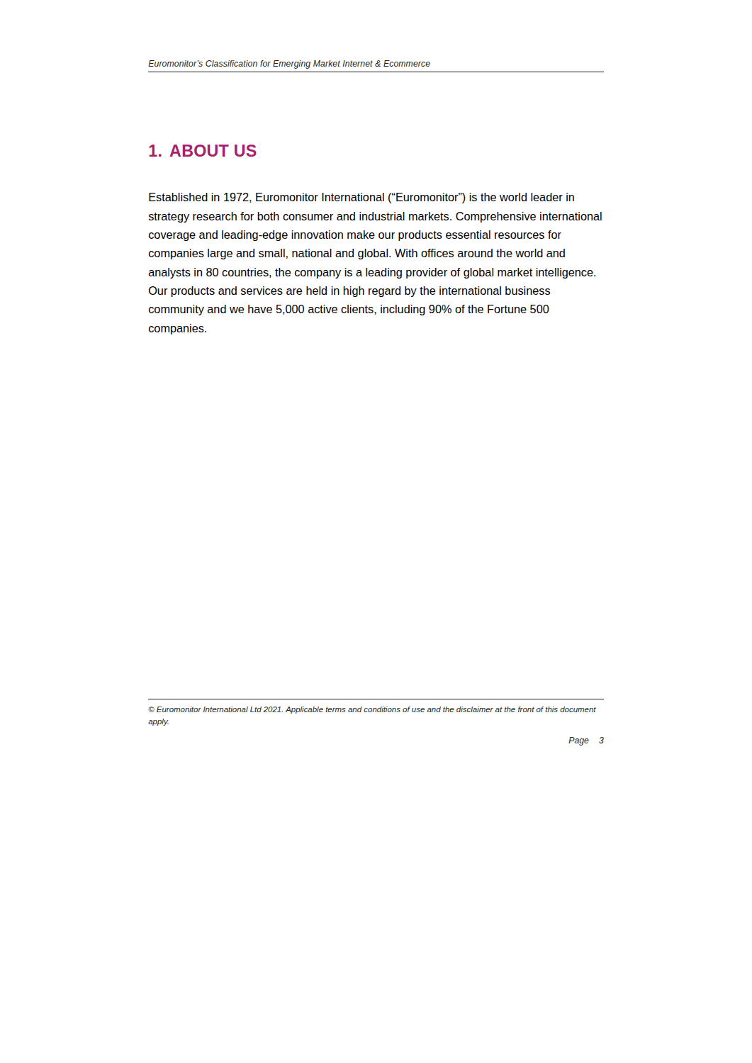Euromonitor’s Classification for Emerging Market Internet & Ecommerce
1. ABOUT US
Established in 1972, Euromonitor International (“Euromonitor”) is the world leader in strategy research for both consumer and industrial markets. Comprehensive international coverage and leading-edge innovation make our products essential resources for companies large and small, national and global. With offices around the world and analysts in 80 countries, the company is a leading provider of global market intelligence. Our products and services are held in high regard by the international business community and we have 5,000 active clients, including 90% of the Fortune 500 companies.
© Euromonitor International Ltd 2021. Applicable terms and conditions of use and the disclaimer at the front of this document apply.
Page3